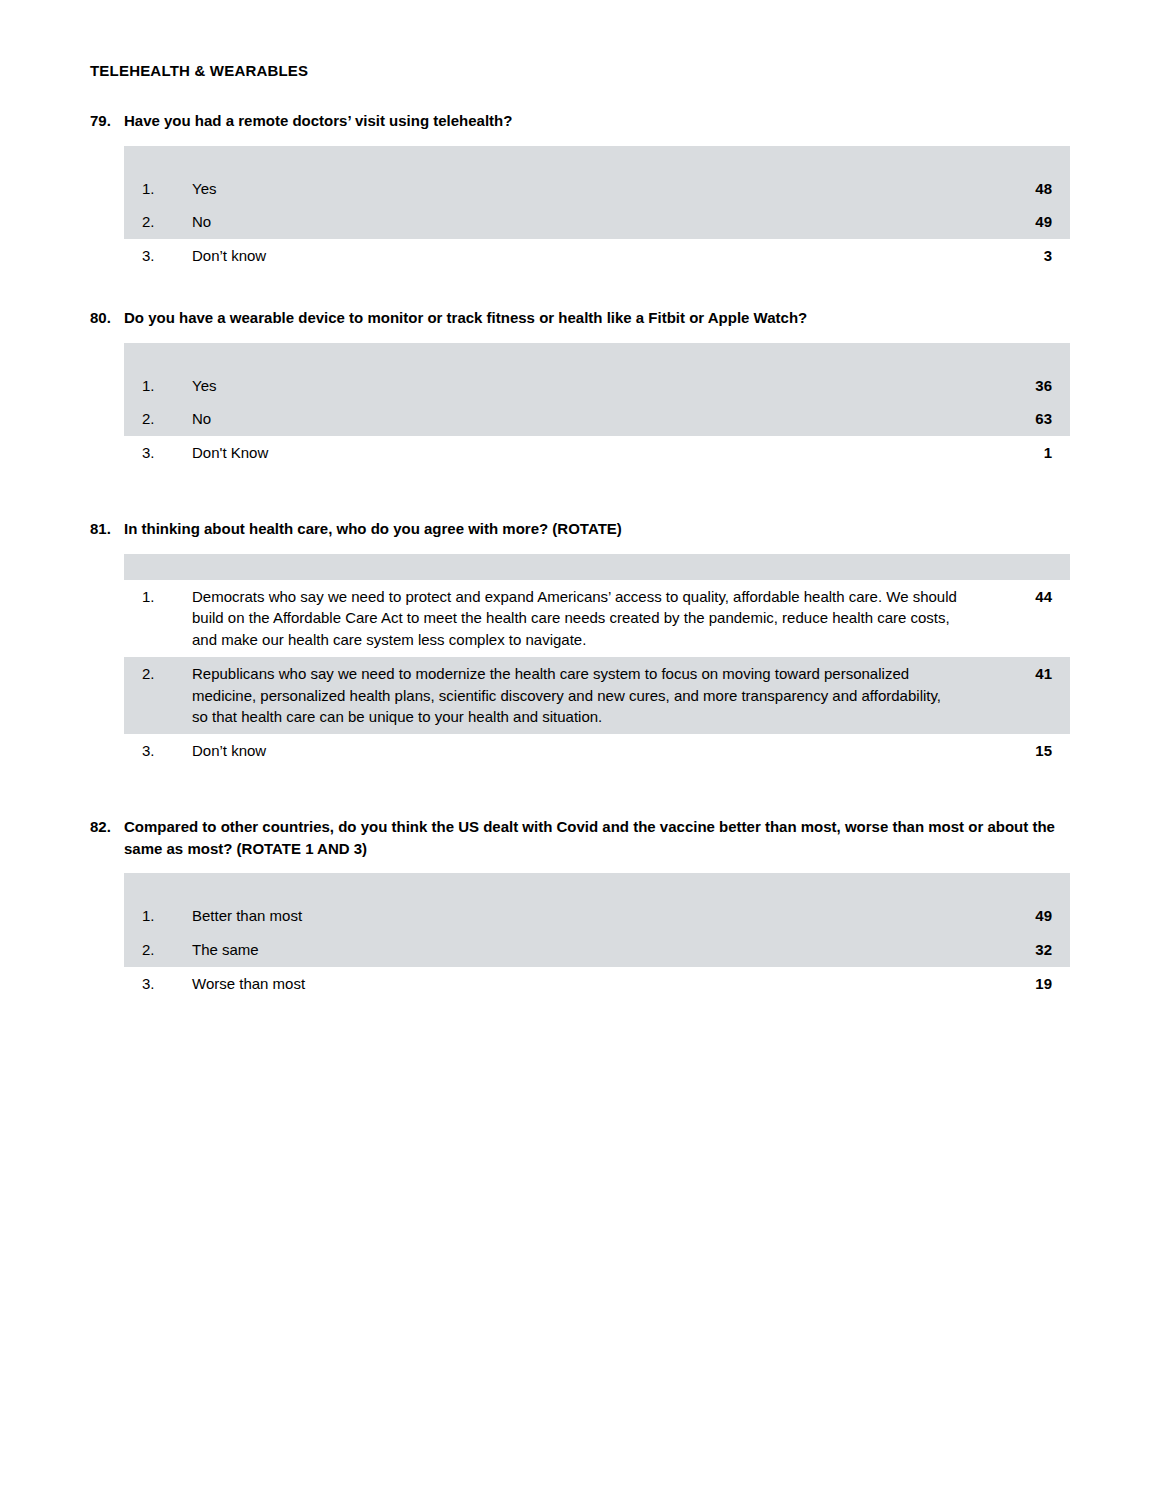TELEHEALTH & WEARABLES
79. Have you had a remote doctors’ visit using telehealth?
| 1. | Yes | 48 |
| 2. | No | 49 |
| 3. | Don’t know | 3 |
80. Do you have a wearable device to monitor or track fitness or health like a Fitbit or Apple Watch?
| 1. | Yes | 36 |
| 2. | No | 63 |
| 3. | Don't Know | 1 |
81. In thinking about health care, who do you agree with more? (ROTATE)
| 1. | Democrats who say we need to protect and expand Americans’ access to quality, affordable health care. We should build on the Affordable Care Act to meet the health care needs created by the pandemic, reduce health care costs, and make our health care system less complex to navigate. | 44 |
| 2. | Republicans who say we need to modernize the health care system to focus on moving toward personalized medicine, personalized health plans, scientific discovery and new cures, and more transparency and affordability, so that health care can be unique to your health and situation. | 41 |
| 3. | Don’t know | 15 |
82. Compared to other countries, do you think the US dealt with Covid and the vaccine better than most, worse than most or about the same as most? (ROTATE 1 AND 3)
| 1. | Better than most | 49 |
| 2. | The same | 32 |
| 3. | Worse than most | 19 |